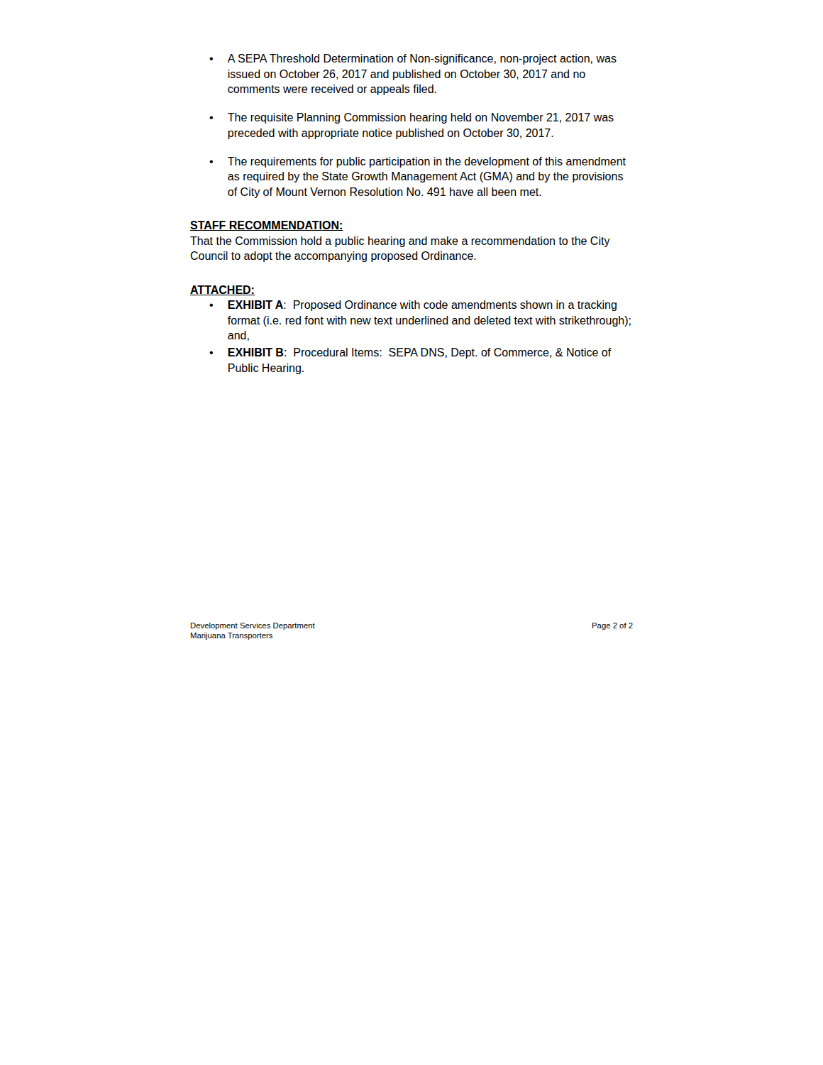A SEPA Threshold Determination of Non-significance, non-project action, was issued on October 26, 2017 and published on October 30, 2017 and no comments were received or appeals filed.
The requisite Planning Commission hearing held on November 21, 2017 was preceded with appropriate notice published on October 30, 2017.
The requirements for public participation in the development of this amendment as required by the State Growth Management Act (GMA) and by the provisions of City of Mount Vernon Resolution No. 491 have all been met.
STAFF RECOMMENDATION:
That the Commission hold a public hearing and make a recommendation to the City Council to adopt the accompanying proposed Ordinance.
ATTACHED:
EXHIBIT A: Proposed Ordinance with code amendments shown in a tracking format (i.e. red font with new text underlined and deleted text with strikethrough); and,
EXHIBIT B: Procedural Items: SEPA DNS, Dept. of Commerce, & Notice of Public Hearing.
Development Services Department
Marijuana Transporters
Page 2 of 2